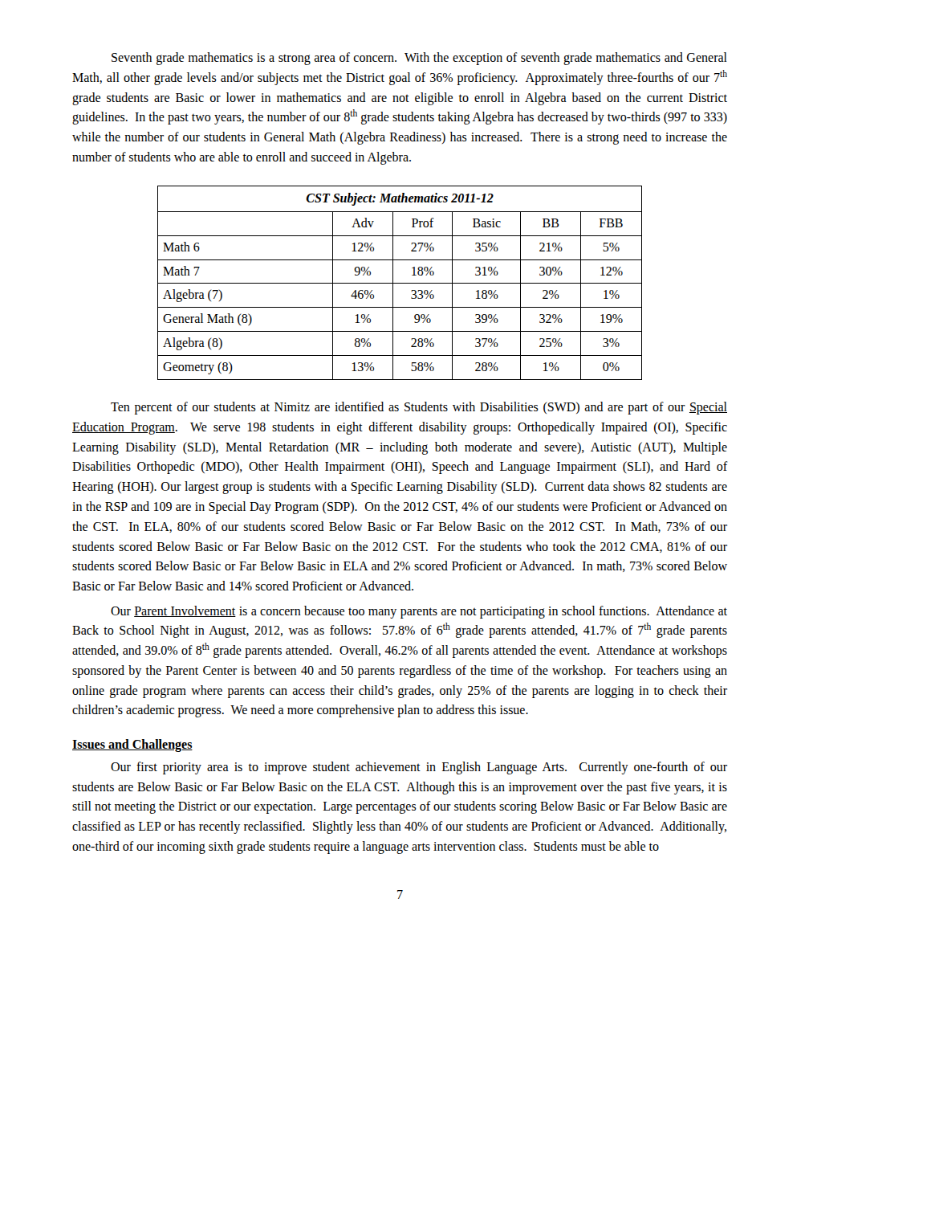Seventh grade mathematics is a strong area of concern. With the exception of seventh grade mathematics and General Math, all other grade levels and/or subjects met the District goal of 36% proficiency. Approximately three-fourths of our 7th grade students are Basic or lower in mathematics and are not eligible to enroll in Algebra based on the current District guidelines. In the past two years, the number of our 8th grade students taking Algebra has decreased by two-thirds (997 to 333) while the number of our students in General Math (Algebra Readiness) has increased. There is a strong need to increase the number of students who are able to enroll and succeed in Algebra.
CST Subject: Mathematics 2011-12
| | Adv | Prof | Basic | BB | FBB |
| --- | --- | --- | --- | --- | --- |
| Math 6 | 12% | 27% | 35% | 21% | 5% |
| Math 7 | 9% | 18% | 31% | 30% | 12% |
| Algebra (7) | 46% | 33% | 18% | 2% | 1% |
| General Math (8) | 1% | 9% | 39% | 32% | 19% |
| Algebra (8) | 8% | 28% | 37% | 25% | 3% |
| Geometry (8) | 13% | 58% | 28% | 1% | 0% |
Ten percent of our students at Nimitz are identified as Students with Disabilities (SWD) and are part of our Special Education Program. We serve 198 students in eight different disability groups: Orthopedically Impaired (OI), Specific Learning Disability (SLD), Mental Retardation (MR – including both moderate and severe), Autistic (AUT), Multiple Disabilities Orthopedic (MDO), Other Health Impairment (OHI), Speech and Language Impairment (SLI), and Hard of Hearing (HOH). Our largest group is students with a Specific Learning Disability (SLD). Current data shows 82 students are in the RSP and 109 are in Special Day Program (SDP). On the 2012 CST, 4% of our students were Proficient or Advanced on the CST. In ELA, 80% of our students scored Below Basic or Far Below Basic on the 2012 CST. In Math, 73% of our students scored Below Basic or Far Below Basic on the 2012 CST. For the students who took the 2012 CMA, 81% of our students scored Below Basic or Far Below Basic in ELA and 2% scored Proficient or Advanced. In math, 73% scored Below Basic or Far Below Basic and 14% scored Proficient or Advanced.
Our Parent Involvement is a concern because too many parents are not participating in school functions. Attendance at Back to School Night in August, 2012, was as follows: 57.8% of 6th grade parents attended, 41.7% of 7th grade parents attended, and 39.0% of 8th grade parents attended. Overall, 46.2% of all parents attended the event. Attendance at workshops sponsored by the Parent Center is between 40 and 50 parents regardless of the time of the workshop. For teachers using an online grade program where parents can access their child’s grades, only 25% of the parents are logging in to check their children’s academic progress. We need a more comprehensive plan to address this issue.
Issues and Challenges
Our first priority area is to improve student achievement in English Language Arts. Currently one-fourth of our students are Below Basic or Far Below Basic on the ELA CST. Although this is an improvement over the past five years, it is still not meeting the District or our expectation. Large percentages of our students scoring Below Basic or Far Below Basic are classified as LEP or has recently reclassified. Slightly less than 40% of our students are Proficient or Advanced. Additionally, one-third of our incoming sixth grade students require a language arts intervention class. Students must be able to
7